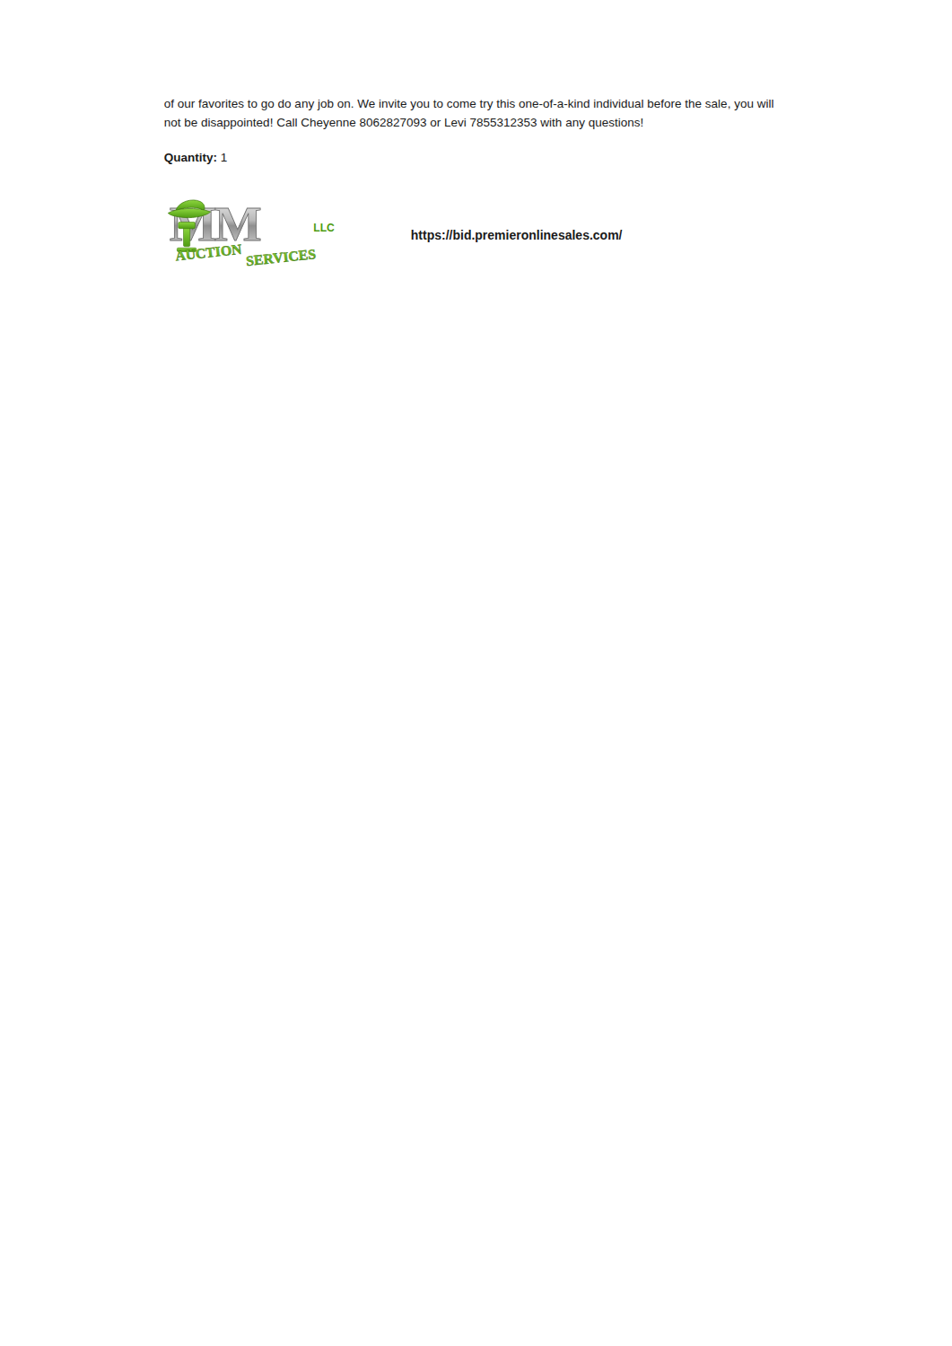of our favorites to go do any job on. We invite you to come try this one-of-a-kind individual before the sale, you will not be disappointed! Call Cheyenne 8062827093 or Levi 7855312353 with any questions!
Quantity: 1
M M LLC AUCTION SERVICES
https://bid.premieronlinesales.com/